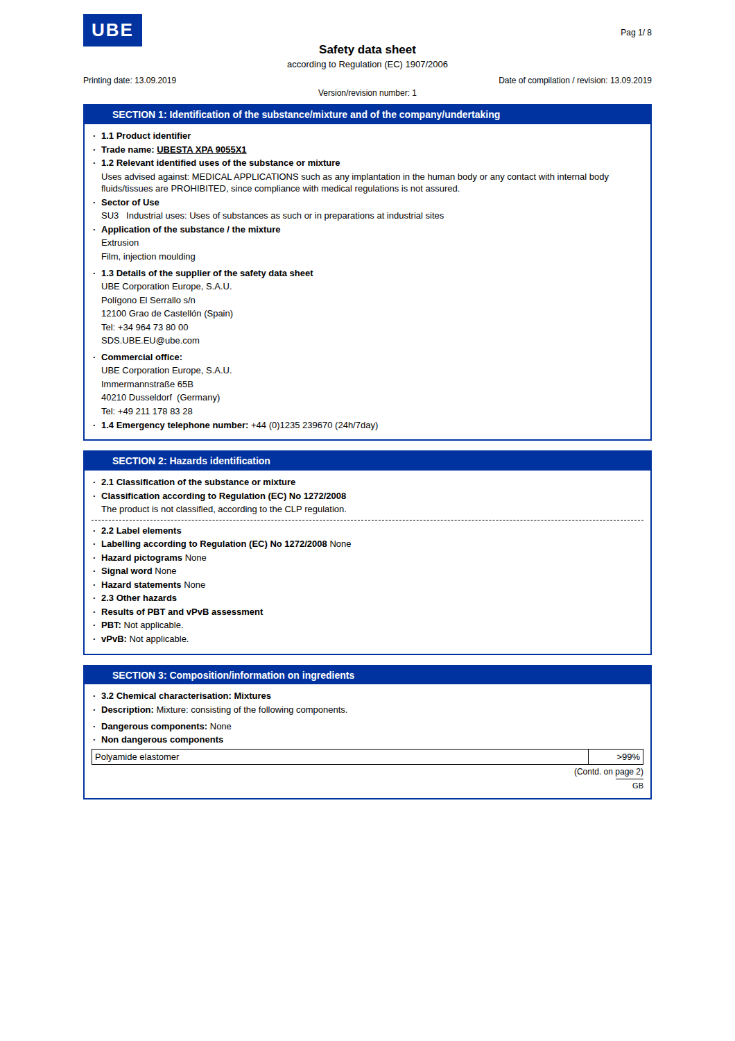UBE
Pag 1/ 8
Safety data sheet
according to Regulation (EC) 1907/2006
Printing date: 13.09.2019 Date of compilation / revision: 13.09.2019
Version/revision number: 1
SECTION 1: Identification of the substance/mixture and of the company/undertaking
1.1 Product identifier
Trade name: UBESTA XPA 9055X1
1.2 Relevant identified uses of the substance or mixture
Uses advised against: MEDICAL APPLICATIONS such as any implantation in the human body or any contact with internal body fluids/tissues are PROHIBITED, since compliance with medical regulations is not assured.
Sector of Use
SU3 Industrial uses: Uses of substances as such or in preparations at industrial sites
Application of the substance / the mixture
Extrusion
Film, injection moulding
1.3 Details of the supplier of the safety data sheet
UBE Corporation Europe, S.A.U.
Polígono El Serrallo s/n
12100 Grao de Castellón (Spain)
Tel: +34 964 73 80 00
SDS.UBE.EU@ube.com
Commercial office:
UBE Corporation Europe, S.A.U.
Immermannstraße 65B
40210 Dusseldorf (Germany)
Tel: +49 211 178 83 28
1.4 Emergency telephone number: +44 (0)1235 239670 (24h/7day)
SECTION 2: Hazards identification
2.1 Classification of the substance or mixture
Classification according to Regulation (EC) No 1272/2008
The product is not classified, according to the CLP regulation.
2.2 Label elements
Labelling according to Regulation (EC) No 1272/2008 None
Hazard pictograms None
Signal word None
Hazard statements None
2.3 Other hazards
Results of PBT and vPvB assessment
PBT: Not applicable.
vPvB: Not applicable.
SECTION 3: Composition/information on ingredients
3.2 Chemical characterisation: Mixtures
Description: Mixture: consisting of the following components.
Dangerous components: None
Non dangerous components
| Polyamide elastomer | >99% |
(Contd. on page 2)
GB